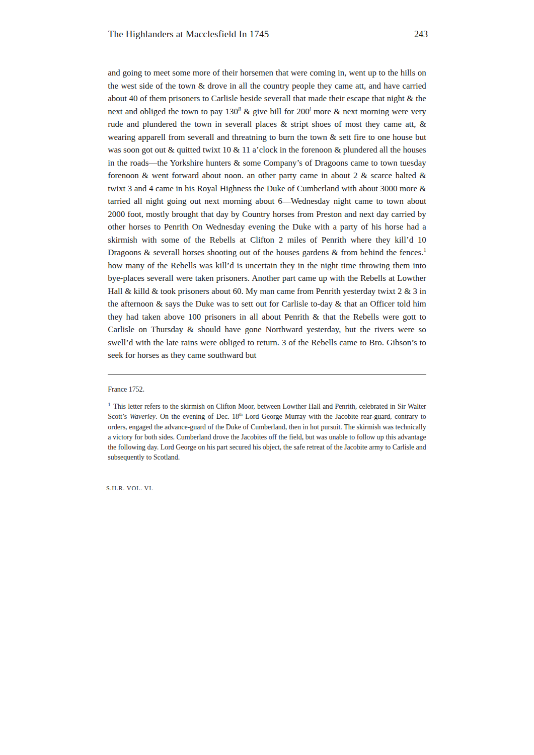The Highlanders at Macclesfield In 1745 243
and going to meet some more of their horsemen that were coming in, went up to the hills on the west side of the town & drove in all the country people they came att, and have carried about 40 of them prisoners to Carlisle beside severall that made their escape that night & the next and obliged the town to pay 130ll & give bill for 200l more & next morning were very rude and plundered the town in severall places & stript shoes of most they came att, & wearing apparell from severall and threatning to burn the town & sett fire to one house but was soon got out & quitted twixt 10 & 11 a’clock in the forenoon & plundered all the houses in the roads—the Yorkshire hunters & some Company’s of Dragoons came to town tuesday forenoon & went forward about noon. an other party came in about 2 & scarce halted & twixt 3 and 4 came in his Royal Highness the Duke of Cumberland with about 3000 more & tarried all night going out next morning about 6—Wednesday night came to town about 2000 foot, mostly brought that day by Country horses from Preston and next day carried by other horses to Penrith On Wednesday evening the Duke with a party of his horse had a skirmish with some of the Rebells at Clifton 2 miles of Penrith where they kill’d 10 Dragoons & severall horses shooting out of the houses gardens & from behind the fences.1 how many of the Rebells was kill’d is uncertain they in the night time throwing them into bye-places severall were taken prisoners. Another part came up with the Rebells at Lowther Hall & killd & took prisoners about 60. My man came from Penrith yesterday twixt 2 & 3 in the afternoon & says the Duke was to sett out for Carlisle to-day & that an Officer told him they had taken above 100 prisoners in all about Penrith & that the Rebells were gott to Carlisle on Thursday & should have gone Northward yesterday, but the rivers were so swell’d with the late rains were obliged to return. 3 of the Rebells came to Bro. Gibson’s to seek for horses as they came southward but
France 1752.
1 This letter refers to the skirmish on Clifton Moor, between Lowther Hall and Penrith, celebrated in Sir Walter Scott’s Waverley. On the evening of Dec. 18th Lord George Murray with the Jacobite rear-guard, contrary to orders, engaged the advance-guard of the Duke of Cumberland, then in hot pursuit. The skirmish was technically a victory for both sides. Cumberland drove the Jacobites off the field, but was unable to follow up this advantage the following day. Lord George on his part secured his object, the safe retreat of the Jacobite army to Carlisle and subsequently to Scotland.
S.H.R. VOL. VI.